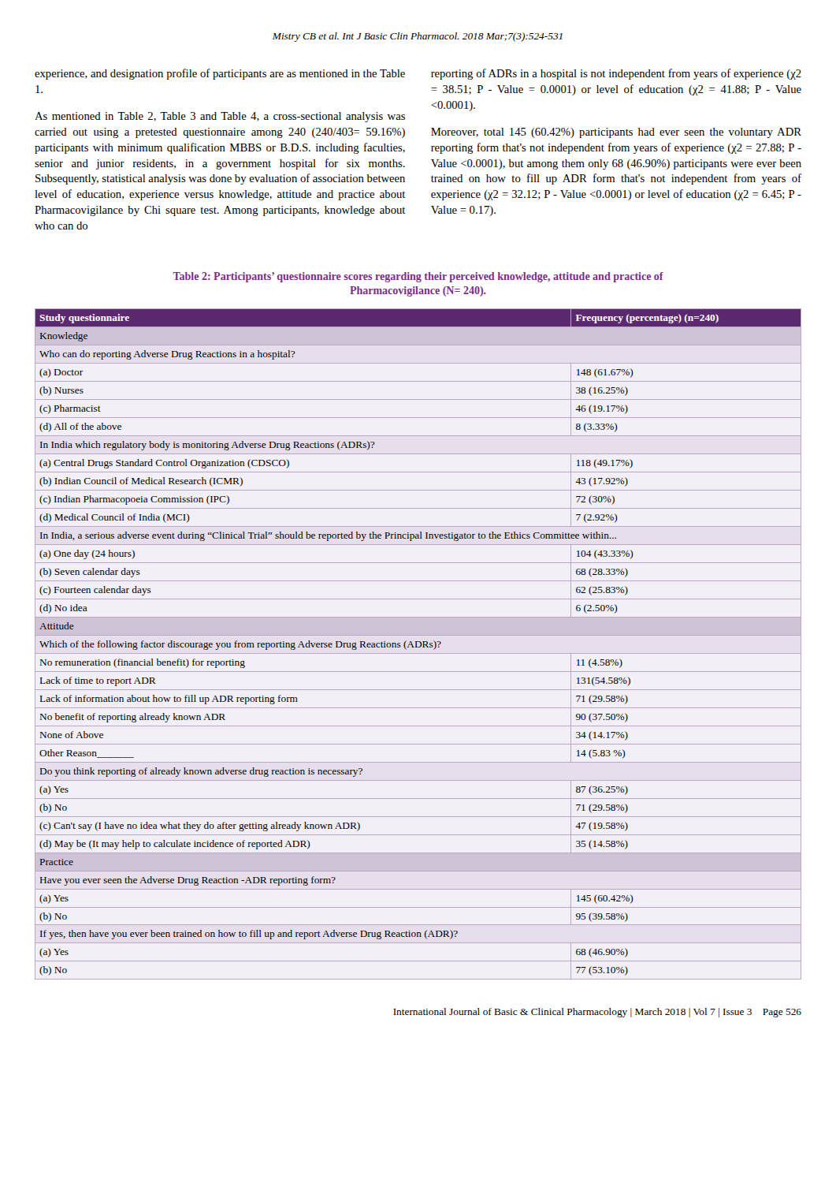Mistry CB et al. Int J Basic Clin Pharmacol. 2018 Mar;7(3):524-531
experience, and designation profile of participants are as mentioned in the Table 1.
As mentioned in Table 2, Table 3 and Table 4, a cross-sectional analysis was carried out using a pretested questionnaire among 240 (240/403= 59.16%) participants with minimum qualification MBBS or B.D.S. including faculties, senior and junior residents, in a government hospital for six months. Subsequently, statistical analysis was done by evaluation of association between level of education, experience versus knowledge, attitude and practice about Pharmacovigilance by Chi square test. Among participants, knowledge about who can do
reporting of ADRs in a hospital is not independent from years of experience (χ2 = 38.51; P - Value = 0.0001) or level of education (χ2 = 41.88; P - Value <0.0001).
Moreover, total 145 (60.42%) participants had ever seen the voluntary ADR reporting form that's not independent from years of experience (χ2 = 27.88; P - Value <0.0001), but among them only 68 (46.90%) participants were ever been trained on how to fill up ADR form that's not independent from years of experience (χ2 = 32.12; P - Value <0.0001) or level of education (χ2 = 6.45; P - Value = 0.17).
Table 2: Participants’ questionnaire scores regarding their perceived knowledge, attitude and practice of
Pharmacovigilance (N= 240).
| Study questionnaire | Frequency (percentage) (n=240) |
| --- | --- |
| Knowledge |
| Who can do reporting Adverse Drug Reactions in a hospital? |
| (a) Doctor | 148 (61.67%) |
| (b) Nurses | 38 (16.25%) |
| (c) Pharmacist | 46 (19.17%) |
| (d) All of the above | 8 (3.33%) |
| In India which regulatory body is monitoring Adverse Drug Reactions (ADRs)? |
| (a) Central Drugs Standard Control Organization (CDSCO) | 118 (49.17%) |
| (b) Indian Council of Medical Research (ICMR) | 43 (17.92%) |
| (c) Indian Pharmacopoeia Commission (IPC) | 72 (30%) |
| (d) Medical Council of India (MCI) | 7 (2.92%) |
| In India, a serious adverse event during “Clinical Trial” should be reported by the Principal Investigator to the Ethics Committee within... |
| (a) One day (24 hours) | 104 (43.33%) |
| (b) Seven calendar days | 68 (28.33%) |
| (c) Fourteen calendar days | 62 (25.83%) |
| (d) No idea | 6 (2.50%) |
| Attitude |
| Which of the following factor discourage you from reporting Adverse Drug Reactions (ADRs)? |
| No remuneration (financial benefit) for reporting | 11 (4.58%) |
| Lack of time to report ADR | 131(54.58%) |
| Lack of information about how to fill up ADR reporting form | 71 (29.58%) |
| No benefit of reporting already known ADR | 90 (37.50%) |
| None of Above | 34 (14.17%) |
| Other Reason_______ | 14 (5.83 %) |
| Do you think reporting of already known adverse drug reaction is necessary? |
| (a) Yes | 87 (36.25%) |
| (b) No | 71 (29.58%) |
| (c) Can't say (I have no idea what they do after getting already known ADR) | 47 (19.58%) |
| (d) May be (It may help to calculate incidence of reported ADR) | 35 (14.58%) |
| Practice |
| Have you ever seen the Adverse Drug Reaction -ADR reporting form? |
| (a) Yes | 145 (60.42%) |
| (b) No | 95 (39.58%) |
| If yes, then have you ever been trained on how to fill up and report Adverse Drug Reaction (ADR)? |
| (a) Yes | 68 (46.90%) |
| (b) No | 77 (53.10%) |
International Journal of Basic & Clinical Pharmacology | March 2018 | Vol 7 | Issue 3 Page 526